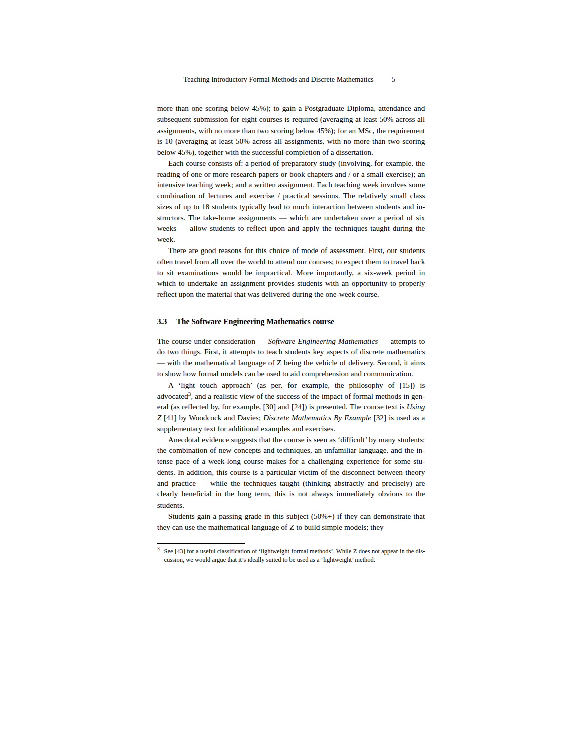Teaching Introductory Formal Methods and Discrete Mathematics 5
more than one scoring below 45%); to gain a Postgraduate Diploma, attendance and subsequent submission for eight courses is required (averaging at least 50% across all assignments, with no more than two scoring below 45%); for an MSc, the requirement is 10 (averaging at least 50% across all assignments, with no more than two scoring below 45%), together with the successful completion of a dissertation.
Each course consists of: a period of preparatory study (involving, for example, the reading of one or more research papers or book chapters and / or a small exercise); an intensive teaching week; and a written assignment. Each teaching week involves some combination of lectures and exercise / practical sessions. The relatively small class sizes of up to 18 students typically lead to much interaction between students and instructors. The take-home assignments — which are undertaken over a period of six weeks — allow students to reflect upon and apply the techniques taught during the week.
There are good reasons for this choice of mode of assessment. First, our students often travel from all over the world to attend our courses; to expect them to travel back to sit examinations would be impractical. More importantly, a six-week period in which to undertake an assignment provides students with an opportunity to properly reflect upon the material that was delivered during the one-week course.
3.3 The Software Engineering Mathematics course
The course under consideration — Software Engineering Mathematics — attempts to do two things. First, it attempts to teach students key aspects of discrete mathematics — with the mathematical language of Z being the vehicle of delivery. Second, it aims to show how formal models can be used to aid comprehension and communication.
A ‘light touch approach’ (as per, for example, the philosophy of [15]) is advocated3, and a realistic view of the success of the impact of formal methods in general (as reflected by, for example, [30] and [24]) is presented. The course text is Using Z [41] by Woodcock and Davies; Discrete Mathematics By Example [32] is used as a supplementary text for additional examples and exercises.
Anecdotal evidence suggests that the course is seen as ‘difficult’ by many students: the combination of new concepts and techniques, an unfamiliar language, and the intense pace of a week-long course makes for a challenging experience for some students. In addition, this course is a particular victim of the disconnect between theory and practice — while the techniques taught (thinking abstractly and precisely) are clearly beneficial in the long term, this is not always immediately obvious to the students.
Students gain a passing grade in this subject (50%+) if they can demonstrate that they can use the mathematical language of Z to build simple models; they
3 See [43] for a useful classification of ‘lightweight formal methods’. While Z does not appear in the discussion, we would argue that it’s ideally suited to be used as a ‘lightweight’ method.